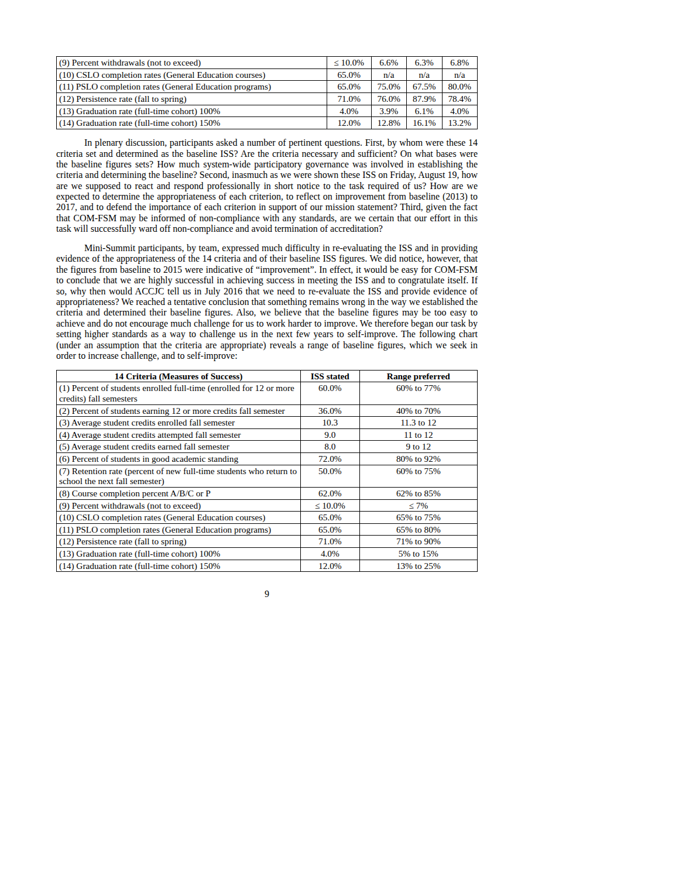| (9) Percent withdrawals (not to exceed) | ≤ 10.0% | 6.6% | 6.3% | 6.8% |
| (10) CSLO completion rates (General Education courses) | 65.0% | n/a | n/a | n/a |
| (11) PSLO completion rates (General Education programs) | 65.0% | 75.0% | 67.5% | 80.0% |
| (12) Persistence rate (fall to spring) | 71.0% | 76.0% | 87.9% | 78.4% |
| (13) Graduation rate (full-time cohort) 100% | 4.0% | 3.9% | 6.1% | 4.0% |
| (14) Graduation rate (full-time cohort) 150% | 12.0% | 12.8% | 16.1% | 13.2% |
In plenary discussion, participants asked a number of pertinent questions. First, by whom were these 14 criteria set and determined as the baseline ISS? Are the criteria necessary and sufficient? On what bases were the baseline figures sets? How much system-wide participatory governance was involved in establishing the criteria and determining the baseline? Second, inasmuch as we were shown these ISS on Friday, August 19, how are we supposed to react and respond professionally in short notice to the task required of us? How are we expected to determine the appropriateness of each criterion, to reflect on improvement from baseline (2013) to 2017, and to defend the importance of each criterion in support of our mission statement? Third, given the fact that COM-FSM may be informed of non-compliance with any standards, are we certain that our effort in this task will successfully ward off non-compliance and avoid termination of accreditation?
Mini-Summit participants, by team, expressed much difficulty in re-evaluating the ISS and in providing evidence of the appropriateness of the 14 criteria and of their baseline ISS figures. We did notice, however, that the figures from baseline to 2015 were indicative of “improvement”. In effect, it would be easy for COM-FSM to conclude that we are highly successful in achieving success in meeting the ISS and to congratulate itself. If so, why then would ACCJC tell us in July 2016 that we need to re-evaluate the ISS and provide evidence of appropriateness? We reached a tentative conclusion that something remains wrong in the way we established the criteria and determined their baseline figures. Also, we believe that the baseline figures may be too easy to achieve and do not encourage much challenge for us to work harder to improve. We therefore began our task by setting higher standards as a way to challenge us in the next few years to self-improve. The following chart (under an assumption that the criteria are appropriate) reveals a range of baseline figures, which we seek in order to increase challenge, and to self-improve:
| 14 Criteria (Measures of Success) | ISS stated | Range preferred |
| --- | --- | --- |
| (1) Percent of students enrolled full-time (enrolled for 12 or more credits) fall semesters | 60.0% | 60% to 77% |
| (2) Percent of students earning 12 or more credits fall semester | 36.0% | 40% to 70% |
| (3) Average student credits enrolled fall semester | 10.3 | 11.3 to 12 |
| (4) Average student credits attempted fall semester | 9.0 | 11 to 12 |
| (5) Average student credits earned fall semester | 8.0 | 9 to 12 |
| (6) Percent of students in good academic standing | 72.0% | 80% to 92% |
| (7) Retention rate (percent of new full-time students who return to school the next fall semester) | 50.0% | 60% to 75% |
| (8) Course completion percent A/B/C or P | 62.0% | 62% to 85% |
| (9) Percent withdrawals (not to exceed) | ≤ 10.0% | ≤ 7% |
| (10) CSLO completion rates (General Education courses) | 65.0% | 65% to 75% |
| (11) PSLO completion rates (General Education programs) | 65.0% | 65% to 80% |
| (12) Persistence rate (fall to spring) | 71.0% | 71% to 90% |
| (13) Graduation rate (full-time cohort) 100% | 4.0% | 5% to 15% |
| (14) Graduation rate (full-time cohort) 150% | 12.0% | 13% to 25% |
9